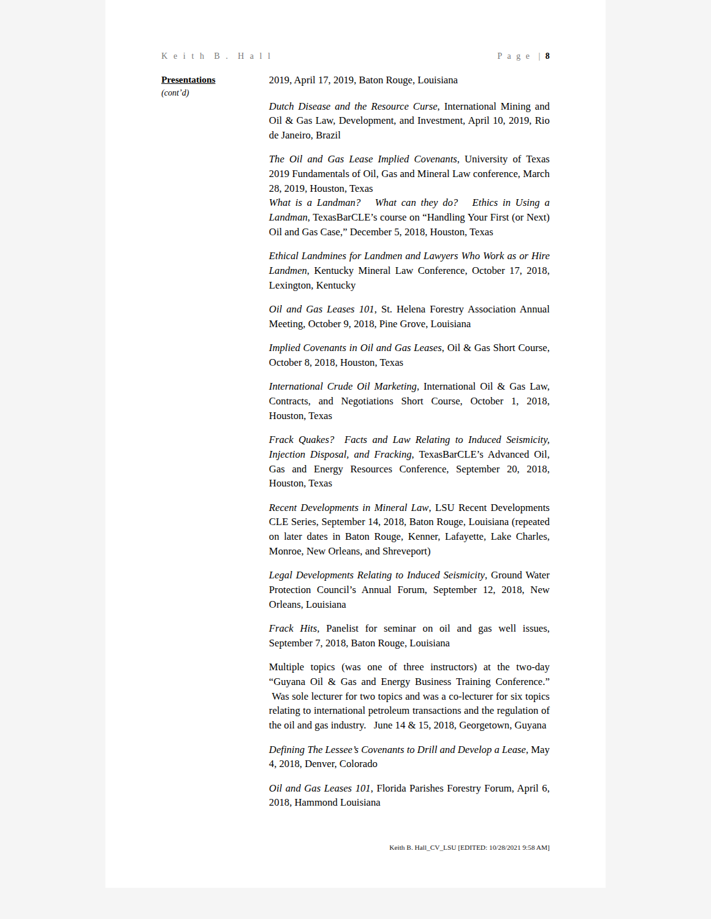K e i t h B . H a l l
P a g e | 8
Presentations (cont’d)
2019, April 17, 2019, Baton Rouge, Louisiana
Dutch Disease and the Resource Curse, International Mining and Oil & Gas Law, Development, and Investment, April 10, 2019, Rio de Janeiro, Brazil
The Oil and Gas Lease Implied Covenants, University of Texas 2019 Fundamentals of Oil, Gas and Mineral Law conference, March 28, 2019, Houston, Texas
What is a Landman? What can they do? Ethics in Using a Landman, TexasBarCLE’s course on “Handling Your First (or Next) Oil and Gas Case,” December 5, 2018, Houston, Texas
Ethical Landmines for Landmen and Lawyers Who Work as or Hire Landmen, Kentucky Mineral Law Conference, October 17, 2018, Lexington, Kentucky
Oil and Gas Leases 101, St. Helena Forestry Association Annual Meeting, October 9, 2018, Pine Grove, Louisiana
Implied Covenants in Oil and Gas Leases, Oil & Gas Short Course, October 8, 2018, Houston, Texas
International Crude Oil Marketing, International Oil & Gas Law, Contracts, and Negotiations Short Course, October 1, 2018, Houston, Texas
Frack Quakes? Facts and Law Relating to Induced Seismicity, Injection Disposal, and Fracking, TexasBarCLE’s Advanced Oil, Gas and Energy Resources Conference, September 20, 2018, Houston, Texas
Recent Developments in Mineral Law, LSU Recent Developments CLE Series, September 14, 2018, Baton Rouge, Louisiana (repeated on later dates in Baton Rouge, Kenner, Lafayette, Lake Charles, Monroe, New Orleans, and Shreveport)
Legal Developments Relating to Induced Seismicity, Ground Water Protection Council’s Annual Forum, September 12, 2018, New Orleans, Louisiana
Frack Hits, Panelist for seminar on oil and gas well issues, September 7, 2018, Baton Rouge, Louisiana
Multiple topics (was one of three instructors) at the two-day “Guyana Oil & Gas and Energy Business Training Conference.” Was sole lecturer for two topics and was a co-lecturer for six topics relating to international petroleum transactions and the regulation of the oil and gas industry. June 14 & 15, 2018, Georgetown, Guyana
Defining The Lessee’s Covenants to Drill and Develop a Lease, May 4, 2018, Denver, Colorado
Oil and Gas Leases 101, Florida Parishes Forestry Forum, April 6, 2018, Hammond Louisiana
Keith B. Hall_CV_LSU [EDITED: 10/28/2021 9:58 AM]